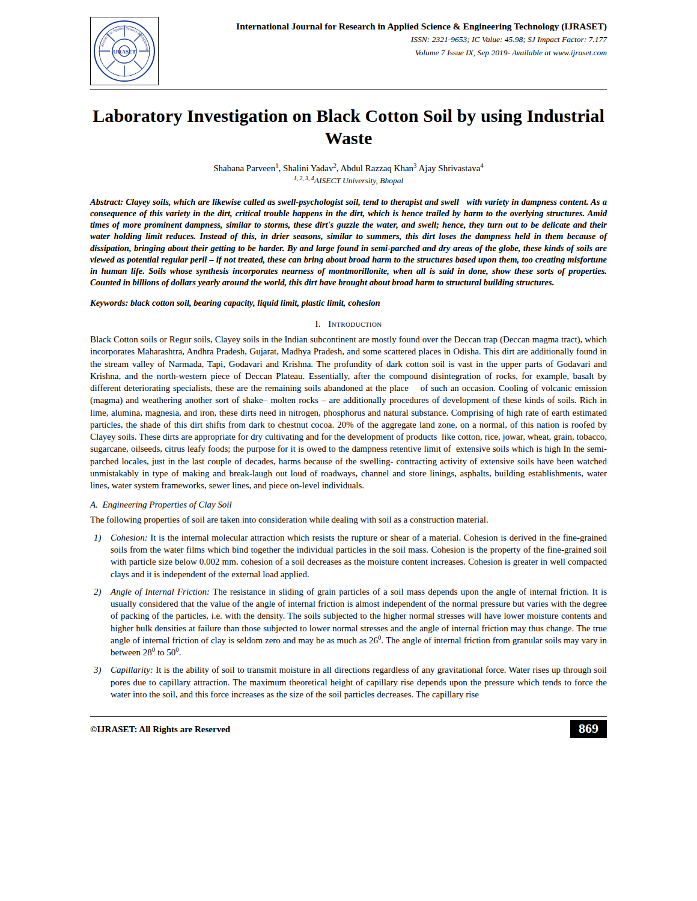IJRASET Research in Applied Science & Engineering
International Journal for Research in Applied Science & Engineering Technology (IJRASET)
ISSN: 2321-9653; IC Value: 45.98; SJ Impact Factor: 7.177
Volume 7 Issue IX, Sep 2019- Available at www.ijraset.com
Laboratory Investigation on Black Cotton Soil by using Industrial Waste
Shabana Parveen1, Shalini Yadav2, Abdul Razzaq Khan3 Ajay Shrivastava4
1, 2, 3, 4AISECT University, Bhopal
Abstract: Clayey soils, which are likewise called as swell-psychologist soil, tend to therapist and swell with variety in dampness content. As a consequence of this variety in the dirt, critical trouble happens in the dirt, which is hence trailed by harm to the overlying structures. Amid times of more prominent dampness, similar to storms, these dirt's guzzle the water, and swell; hence, they turn out to be delicate and their water holding limit reduces. Instead of this, in drier seasons, similar to summers, this dirt loses the dampness held in them because of dissipation, bringing about their getting to be harder. By and large found in semi-parched and dry areas of the globe, these kinds of soils are viewed as potential regular peril – if not treated, these can bring about broad harm to the structures based upon them, too creating misfortune in human life. Soils whose synthesis incorporates nearness of montmorillonite, when all is said in done, show these sorts of properties. Counted in billions of dollars yearly around the world, this dirt have brought about broad harm to structural building structures.
Keywords: black cotton soil, bearing capacity, liquid limit, plastic limit, cohesion
I. Introduction
Black Cotton soils or Regur soils, Clayey soils in the Indian subcontinent are mostly found over the Deccan trap (Deccan magma tract), which incorporates Maharashtra, Andhra Pradesh, Gujarat, Madhya Pradesh, and some scattered places in Odisha. This dirt are additionally found in the stream valley of Narmada, Tapi, Godavari and Krishna. The profundity of dark cotton soil is vast in the upper parts of Godavari and Krishna, and the north-western piece of Deccan Plateau. Essentially, after the compound disintegration of rocks, for example, basalt by different deteriorating specialists, these are the remaining soils abandoned at the place of such an occasion. Cooling of volcanic emission (magma) and weathering another sort of shake– molten rocks – are additionally procedures of development of these kinds of soils. Rich in lime, alumina, magnesia, and iron, these dirts need in nitrogen, phosphorus and natural substance. Comprising of high rate of earth estimated particles, the shade of this dirt shifts from dark to chestnut cocoa. 20% of the aggregate land zone, on a normal, of this nation is roofed by Clayey soils. These dirts are appropriate for dry cultivating and for the development of products like cotton, rice, jowar, wheat, grain, tobacco, sugarcane, oilseeds, citrus leafy foods; the purpose for it is owed to the dampness retentive limit of extensive soils which is high In the semi-parched locales, just in the last couple of decades, harms because of the swelling- contracting activity of extensive soils have been watched unmistakably in type of making and break-laugh out loud of roadways, channel and store linings, asphalts, building establishments, water lines, water system frameworks, sewer lines, and piece on-level individuals.
A. Engineering Properties of Clay Soil
The following properties of soil are taken into consideration while dealing with soil as a construction material.
Cohesion: It is the internal molecular attraction which resists the rupture or shear of a material. Cohesion is derived in the fine-grained soils from the water films which bind together the individual particles in the soil mass. Cohesion is the property of the fine-grained soil with particle size below 0.002 mm. cohesion of a soil decreases as the moisture content increases. Cohesion is greater in well compacted clays and it is independent of the external load applied.
Angle of Internal Friction: The resistance in sliding of grain particles of a soil mass depends upon the angle of internal friction. It is usually considered that the value of the angle of internal friction is almost independent of the normal pressure but varies with the degree of packing of the particles, i.e. with the density. The soils subjected to the higher normal stresses will have lower moisture contents and higher bulk densities at failure than those subjected to lower normal stresses and the angle of internal friction may thus change. The true angle of internal friction of clay is seldom zero and may be as much as 260. The angle of internal friction from granular soils may vary in between 280 to 500.
Capillarity: It is the ability of soil to transmit moisture in all directions regardless of any gravitational force. Water rises up through soil pores due to capillary attraction. The maximum theoretical height of capillary rise depends upon the pressure which tends to force the water into the soil, and this force increases as the size of the soil particles decreases. The capillary rise
©IJRASET: All Rights are Reserved
869